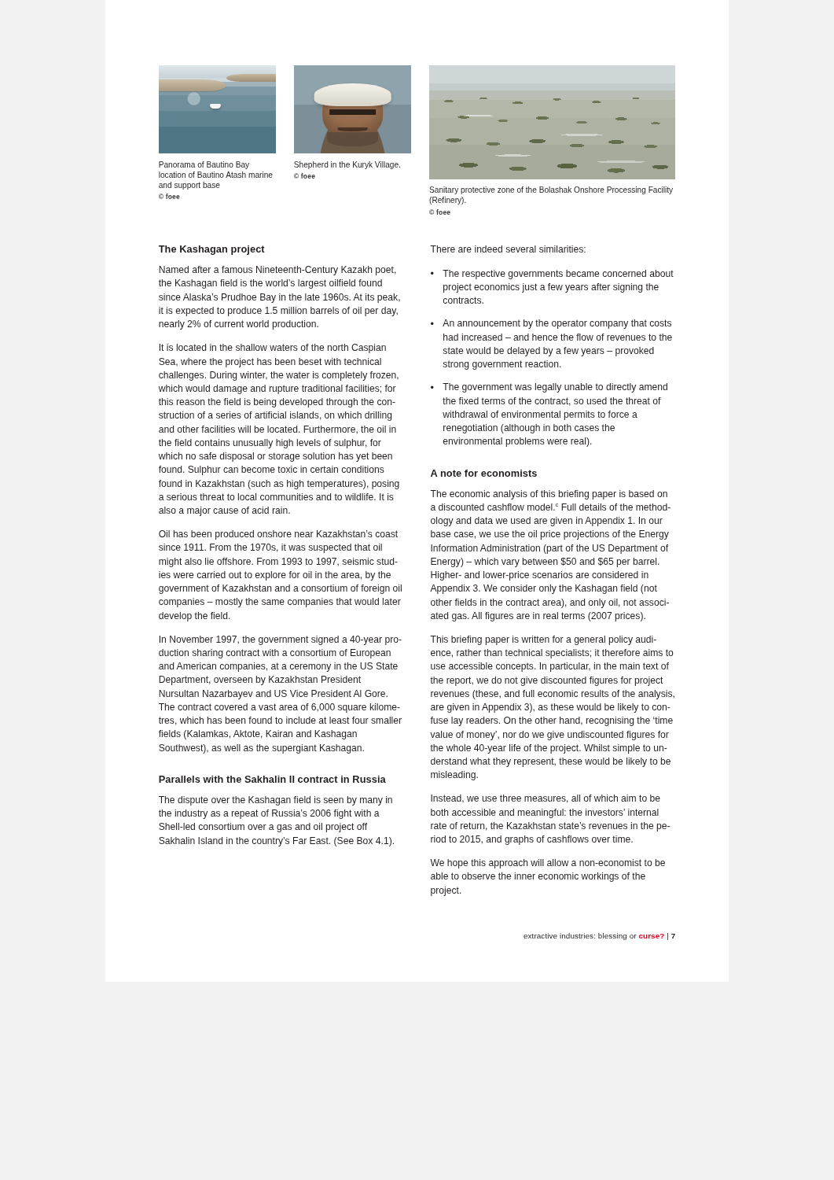Panorama of Bautino Bay location of Bautino Atash marine and support base © foee
Shepherd in the Kuryk Village. © foee
Sanitary protective zone of the Bolashak Onshore Processing Facility (Refinery). © foee
The Kashagan project
Named after a famous Nineteenth-Century Kazakh poet, the Kashagan field is the world’s largest oilfield found since Alaska’s Prudhoe Bay in the late 1960s. At its peak, it is expected to produce 1.5 million barrels of oil per day, nearly 2% of current world production.
It is located in the shallow waters of the north Caspian Sea, where the project has been beset with technical challenges. During winter, the water is completely frozen, which would damage and rupture traditional facilities; for this reason the field is being developed through the construction of a series of artificial islands, on which drilling and other facilities will be located. Furthermore, the oil in the field contains unusually high levels of sulphur, for which no safe disposal or storage solution has yet been found. Sulphur can become toxic in certain conditions found in Kazakhstan (such as high temperatures), posing a serious threat to local communities and to wildlife. It is also a major cause of acid rain.
Oil has been produced onshore near Kazakhstan’s coast since 1911. From the 1970s, it was suspected that oil might also lie offshore. From 1993 to 1997, seismic studies were carried out to explore for oil in the area, by the government of Kazakhstan and a consortium of foreign oil companies – mostly the same companies that would later develop the field.
In November 1997, the government signed a 40-year production sharing contract with a consortium of European and American companies, at a ceremony in the US State Department, overseen by Kazakhstan President Nursultan Nazarbayev and US Vice President Al Gore. The contract covered a vast area of 6,000 square kilometres, which has been found to include at least four smaller fields (Kalamkas, Aktote, Kairan and Kashagan Southwest), as well as the supergiant Kashagan.
Parallels with the Sakhalin II contract in Russia
The dispute over the Kashagan field is seen by many in the industry as a repeat of Russia’s 2006 fight with a Shell-led consortium over a gas and oil project off Sakhalin Island in the country’s Far East. (See Box 4.1).
There are indeed several similarities:
The respective governments became concerned about project economics just a few years after signing the contracts.
An announcement by the operator company that costs had increased – and hence the flow of revenues to the state would be delayed by a few years – provoked strong government reaction.
The government was legally unable to directly amend the fixed terms of the contract, so used the threat of withdrawal of environmental permits to force a renegotiation (although in both cases the environmental problems were real).
A note for economists
The economic analysis of this briefing paper is based on a discounted cashflow model.c Full details of the methodology and data we used are given in Appendix 1. In our base case, we use the oil price projections of the Energy Information Administration (part of the US Department of Energy) – which vary between $50 and $65 per barrel. Higher- and lower-price scenarios are considered in Appendix 3. We consider only the Kashagan field (not other fields in the contract area), and only oil, not associated gas. All figures are in real terms (2007 prices).
This briefing paper is written for a general policy audience, rather than technical specialists; it therefore aims to use accessible concepts. In particular, in the main text of the report, we do not give discounted figures for project revenues (these, and full economic results of the analysis, are given in Appendix 3), as these would be likely to confuse lay readers. On the other hand, recognising the ‘time value of money’, nor do we give undiscounted figures for the whole 40-year life of the project. Whilst simple to understand what they represent, these would be likely to be misleading.
Instead, we use three measures, all of which aim to be both accessible and meaningful: the investors’ internal rate of return, the Kazakhstan state’s revenues in the period to 2015, and graphs of cashflows over time.
We hope this approach will allow a non-economist to be able to observe the inner economic workings of the project.
extractive industries: blessing or curse? | 7